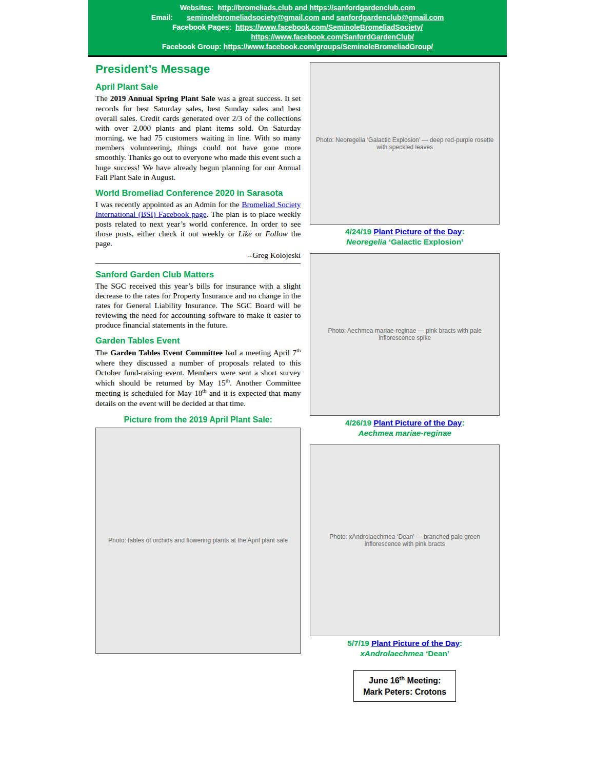Websites: http://bromeliads.club and https://sanfordgardenclub.com Email: seminolebromeliadsociety@gmail.com and sanfordgardenclub@gmail.com Facebook Pages: https://www.facebook.com/SeminoleBromeliadSociety/ https://www.facebook.com/SanfordGardenClub/ Facebook Group: https://www.facebook.com/groups/SeminoleBromeliadGroup/
President’s Message
April Plant Sale
The 2019 Annual Spring Plant Sale was a great success. It set records for best Saturday sales, best Sunday sales and best overall sales. Credit cards generated over 2/3 of the collections with over 2,000 plants and plant items sold. On Saturday morning, we had 75 customers waiting in line. With so many members volunteering, things could not have gone more smoothly. Thanks go out to everyone who made this event such a huge success! We have already begun planning for our Annual Fall Plant Sale in August.
World Bromeliad Conference 2020 in Sarasota
I was recently appointed as an Admin for the Bromeliad Society International (BSI) Facebook page. The plan is to place weekly posts related to next year’s world conference. In order to see those posts, either check it out weekly or Like or Follow the page.
--Greg Kolojeski
Sanford Garden Club Matters
The SGC received this year’s bills for insurance with a slight decrease to the rates for Property Insurance and no change in the rates for General Liability Insurance. The SGC Board will be reviewing the need for accounting software to make it easier to produce financial statements in the future.
Garden Tables Event
The Garden Tables Event Committee had a meeting April 7th where they discussed a number of proposals related to this October fund-raising event. Members were sent a short survey which should be returned by May 15th. Another Committee meeting is scheduled for May 18th and it is expected that many details on the event will be decided at that time.
Picture from the 2019 April Plant Sale:
Photo: tables of orchids and flowering plants at the April plant sale
Photo: Neoregelia ‘Galactic Explosion’ — deep red-purple rosette with speckled leaves
4/24/19 Plant Picture of the Day:
Neoregelia ‘Galactic Explosion’
Photo: Aechmea mariae-reginae — pink bracts with pale inflorescence spike
4/26/19 Plant Picture of the Day:
Aechmea mariae-reginae
Photo: xAndrolaechmea ‘Dean’ — branched pale green inflorescence with pink bracts
5/7/19 Plant Picture of the Day:
xAndrolaechmea ‘Dean’
June 16th Meeting:
Mark Peters: Crotons